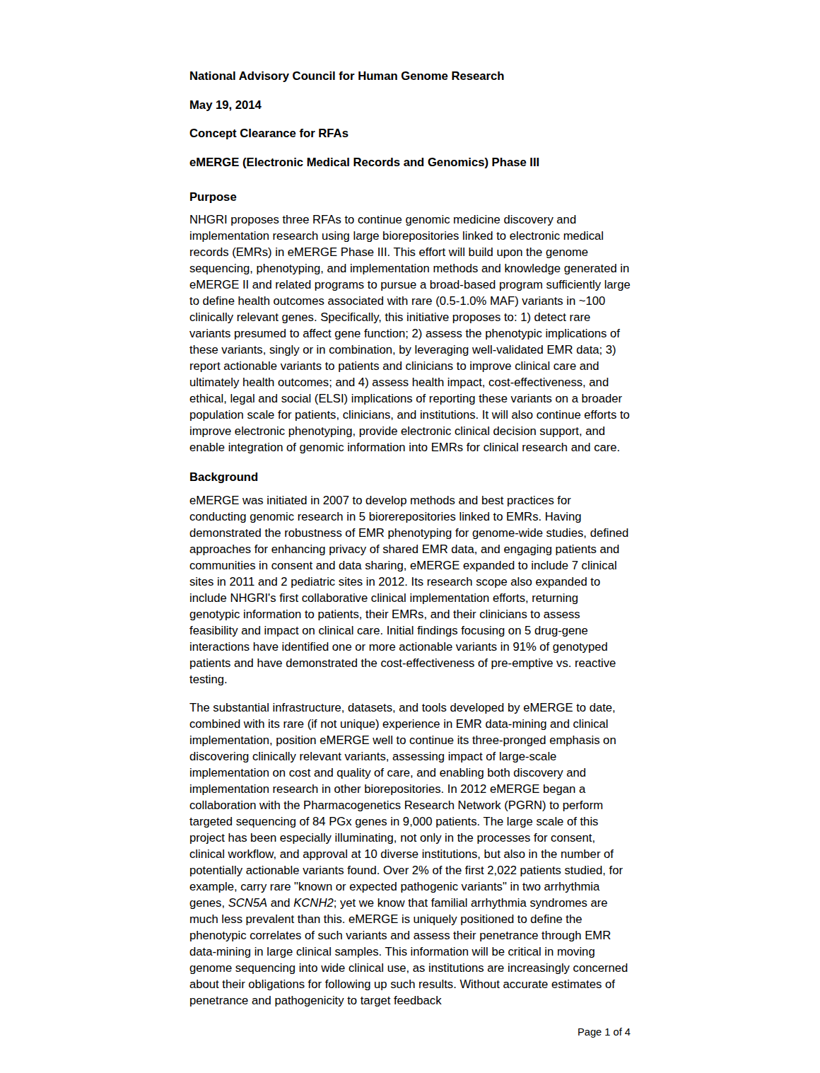National Advisory Council for Human Genome Research
May 19, 2014
Concept Clearance for RFAs
eMERGE (Electronic Medical Records and Genomics) Phase III
Purpose
NHGRI proposes three RFAs to continue genomic medicine discovery and implementation research using large biorepositories linked to electronic medical records (EMRs) in eMERGE Phase III. This effort will build upon the genome sequencing, phenotyping, and implementation methods and knowledge generated in eMERGE II and related programs to pursue a broad-based program sufficiently large to define health outcomes associated with rare (0.5-1.0% MAF) variants in ~100 clinically relevant genes. Specifically, this initiative proposes to: 1) detect rare variants presumed to affect gene function; 2) assess the phenotypic implications of these variants, singly or in combination, by leveraging well-validated EMR data; 3) report actionable variants to patients and clinicians to improve clinical care and ultimately health outcomes; and 4) assess health impact, cost-effectiveness, and ethical, legal and social (ELSI) implications of reporting these variants on a broader population scale for patients, clinicians, and institutions. It will also continue efforts to improve electronic phenotyping, provide electronic clinical decision support, and enable integration of genomic information into EMRs for clinical research and care.
Background
eMERGE was initiated in 2007 to develop methods and best practices for conducting genomic research in 5 biorerepositories linked to EMRs. Having demonstrated the robustness of EMR phenotyping for genome-wide studies, defined approaches for enhancing privacy of shared EMR data, and engaging patients and communities in consent and data sharing, eMERGE expanded to include 7 clinical sites in 2011 and 2 pediatric sites in 2012. Its research scope also expanded to include NHGRI's first collaborative clinical implementation efforts, returning genotypic information to patients, their EMRs, and their clinicians to assess feasibility and impact on clinical care. Initial findings focusing on 5 drug-gene interactions have identified one or more actionable variants in 91% of genotyped patients and have demonstrated the cost-effectiveness of pre-emptive vs. reactive testing.
The substantial infrastructure, datasets, and tools developed by eMERGE to date, combined with its rare (if not unique) experience in EMR data-mining and clinical implementation, position eMERGE well to continue its three-pronged emphasis on discovering clinically relevant variants, assessing impact of large-scale implementation on cost and quality of care, and enabling both discovery and implementation research in other biorepositories. In 2012 eMERGE began a collaboration with the Pharmacogenetics Research Network (PGRN) to perform targeted sequencing of 84 PGx genes in 9,000 patients. The large scale of this project has been especially illuminating, not only in the processes for consent, clinical workflow, and approval at 10 diverse institutions, but also in the number of potentially actionable variants found. Over 2% of the first 2,022 patients studied, for example, carry rare "known or expected pathogenic variants" in two arrhythmia genes, SCN5A and KCNH2; yet we know that familial arrhythmia syndromes are much less prevalent than this. eMERGE is uniquely positioned to define the phenotypic correlates of such variants and assess their penetrance through EMR data-mining in large clinical samples. This information will be critical in moving genome sequencing into wide clinical use, as institutions are increasingly concerned about their obligations for following up such results. Without accurate estimates of penetrance and pathogenicity to target feedback
Page 1 of 4